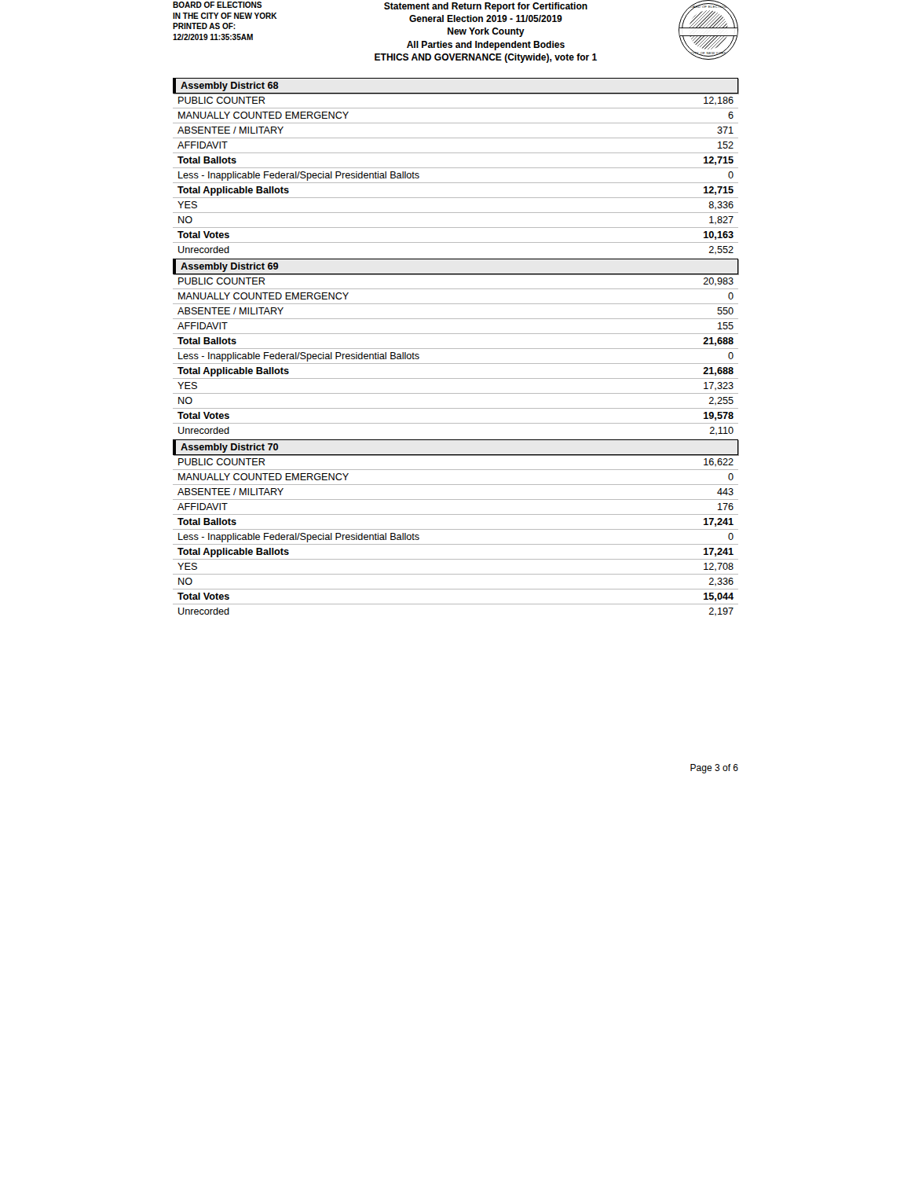BOARD OF ELECTIONS
IN THE CITY OF NEW YORK
PRINTED AS OF:
12/2/2019 11:35:35AM
Statement and Return Report for Certification
General Election 2019 - 11/05/2019
New York County
All Parties and Independent Bodies
ETHICS AND GOVERNANCE (Citywide), vote for 1
BOARD OF ELECTIONS
CITY OF NEW YORK
Assembly District 68
| PUBLIC COUNTER | 12,186 |
| MANUALLY COUNTED EMERGENCY | 6 |
| ABSENTEE / MILITARY | 371 |
| AFFIDAVIT | 152 |
| Total Ballots | 12,715 |
| Less - Inapplicable Federal/Special Presidential Ballots | 0 |
| Total Applicable Ballots | 12,715 |
| YES | 8,336 |
| NO | 1,827 |
| Total Votes | 10,163 |
| Unrecorded | 2,552 |
Assembly District 69
| PUBLIC COUNTER | 20,983 |
| MANUALLY COUNTED EMERGENCY | 0 |
| ABSENTEE / MILITARY | 550 |
| AFFIDAVIT | 155 |
| Total Ballots | 21,688 |
| Less - Inapplicable Federal/Special Presidential Ballots | 0 |
| Total Applicable Ballots | 21,688 |
| YES | 17,323 |
| NO | 2,255 |
| Total Votes | 19,578 |
| Unrecorded | 2,110 |
Assembly District 70
| PUBLIC COUNTER | 16,622 |
| MANUALLY COUNTED EMERGENCY | 0 |
| ABSENTEE / MILITARY | 443 |
| AFFIDAVIT | 176 |
| Total Ballots | 17,241 |
| Less - Inapplicable Federal/Special Presidential Ballots | 0 |
| Total Applicable Ballots | 17,241 |
| YES | 12,708 |
| NO | 2,336 |
| Total Votes | 15,044 |
| Unrecorded | 2,197 |
Page 3 of 6